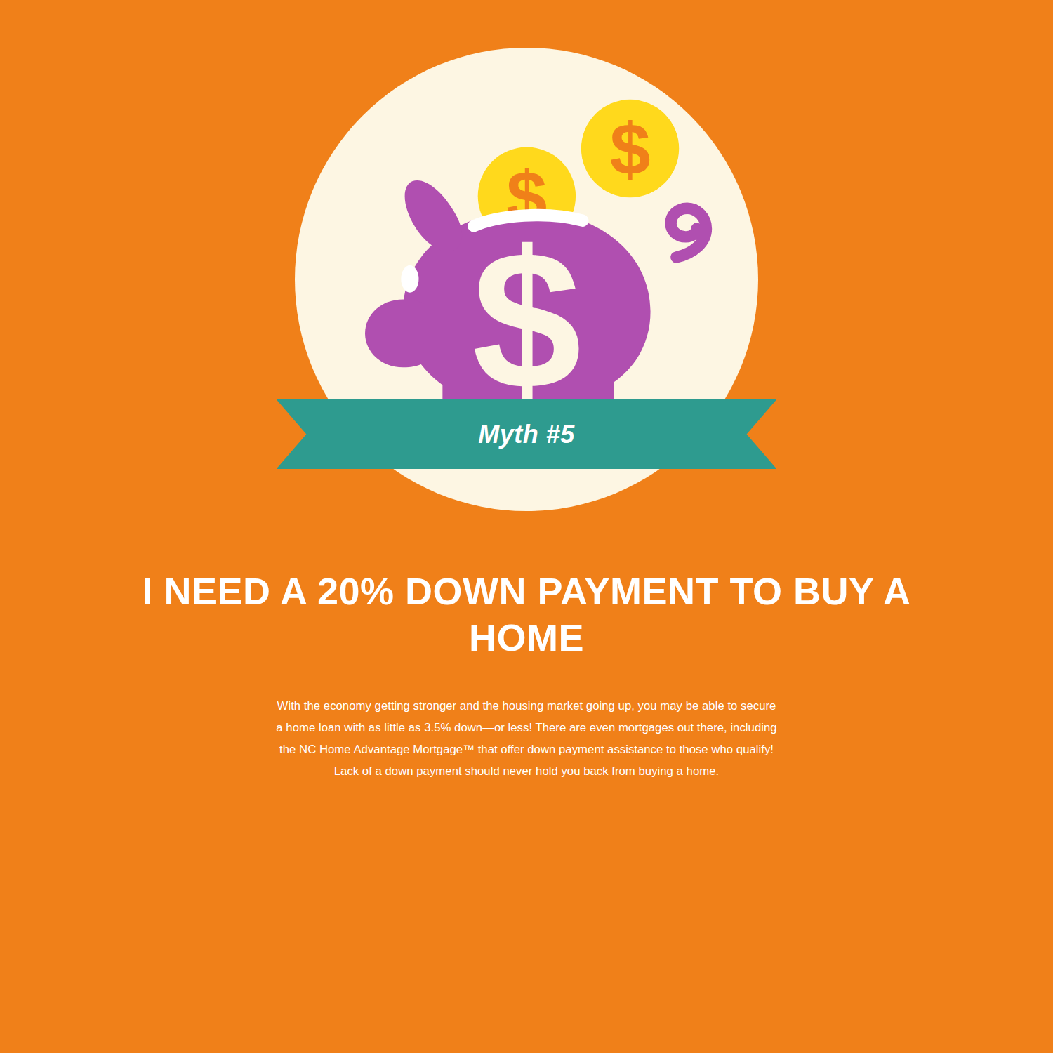$ $ $
Myth #5
I need a 20% down payment to buy a home
With the economy getting stronger and the housing market going up, you may be able to secure a home loan with as little as 3.5% down—or less! There are even mortgages out there, including the NC Home Advantage Mortgage™ that offer down payment assistance to those who qualify! Lack of a down payment should never hold you back from buying a home.